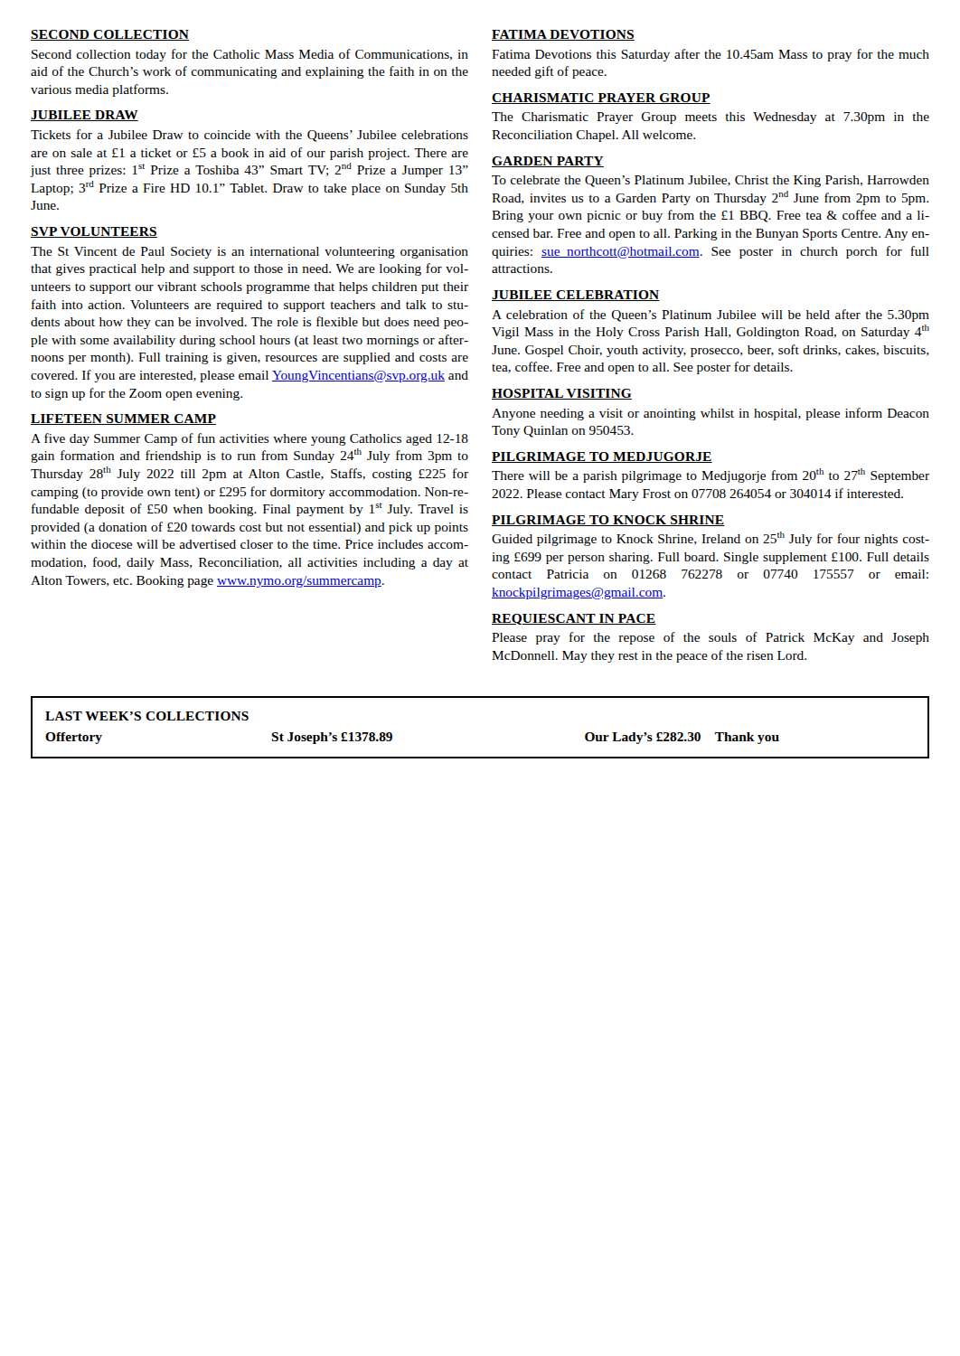Second Collection
Second collection today for the Catholic Mass Media of Communications, in aid of the Church’s work of communicating and explaining the faith in on the various media platforms.
Jubilee Draw
Tickets for a Jubilee Draw to coincide with the Queens’ Jubilee celebrations are on sale at £1 a ticket or £5 a book in aid of our parish project. There are just three prizes: 1st Prize a Toshiba 43” Smart TV; 2nd Prize a Jumper 13” Laptop; 3rd Prize a Fire HD 10.1” Tablet. Draw to take place on Sunday 5th June.
SVP Volunteers
The St Vincent de Paul Society is an international volunteering organisation that gives practical help and support to those in need. We are looking for volunteers to support our vibrant schools programme that helps children put their faith into action. Volunteers are required to support teachers and talk to students about how they can be involved. The role is flexible but does need people with some availability during school hours (at least two mornings or afternoons per month). Full training is given, resources are supplied and costs are covered. If you are interested, please email YoungVincentians@svp.org.uk and to sign up for the Zoom open evening.
Lifeteen Summer Camp
A five day Summer Camp of fun activities where young Catholics aged 12-18 gain formation and friendship is to run from Sunday 24th July from 3pm to Thursday 28th July 2022 till 2pm at Alton Castle, Staffs, costing £225 for camping (to provide own tent) or £295 for dormitory accommodation. Non-refundable deposit of £50 when booking. Final payment by 1st July. Travel is provided (a donation of £20 towards cost but not essential) and pick up points within the diocese will be advertised closer to the time. Price includes accommodation, food, daily Mass, Reconciliation, all activities including a day at Alton Towers, etc. Booking page www.nymo.org/summercamp.
Fatima Devotions
Fatima Devotions this Saturday after the 10.45am Mass to pray for the much needed gift of peace.
Charismatic Prayer Group
The Charismatic Prayer Group meets this Wednesday at 7.30pm in the Reconciliation Chapel. All welcome.
Garden Party
To celebrate the Queen’s Platinum Jubilee, Christ the King Parish, Harrowden Road, invites us to a Garden Party on Thursday 2nd June from 2pm to 5pm. Bring your own picnic or buy from the £1 BBQ. Free tea & coffee and a licensed bar. Free and open to all. Parking in the Bunyan Sports Centre. Any enquiries: sue_northcott@hotmail.com. See poster in church porch for full attractions.
Jubilee Celebration
A celebration of the Queen’s Platinum Jubilee will be held after the 5.30pm Vigil Mass in the Holy Cross Parish Hall, Goldington Road, on Saturday 4th June. Gospel Choir, youth activity, prosecco, beer, soft drinks, cakes, biscuits, tea, coffee. Free and open to all. See poster for details.
Hospital Visiting
Anyone needing a visit or anointing whilst in hospital, please inform Deacon Tony Quinlan on 950453.
Pilgrimage to Medjugorje
There will be a parish pilgrimage to Medjugorje from 20th to 27th September 2022. Please contact Mary Frost on 07708 264054 or 304014 if interested.
Pilgrimage to Knock Shrine
Guided pilgrimage to Knock Shrine, Ireland on 25th July for four nights costing £699 per person sharing. Full board. Single supplement £100. Full details contact Patricia on 01268 762278 or 07740 175557 or email: knockpilgrimages@gmail.com.
Requiescant in Pace
Please pray for the repose of the souls of Patrick McKay and Joseph McDonnell. May they rest in the peace of the risen Lord.
Last Week’s Collections
Offertory
St Joseph’s £1378.89
Our Lady’s £282.30 Thank you